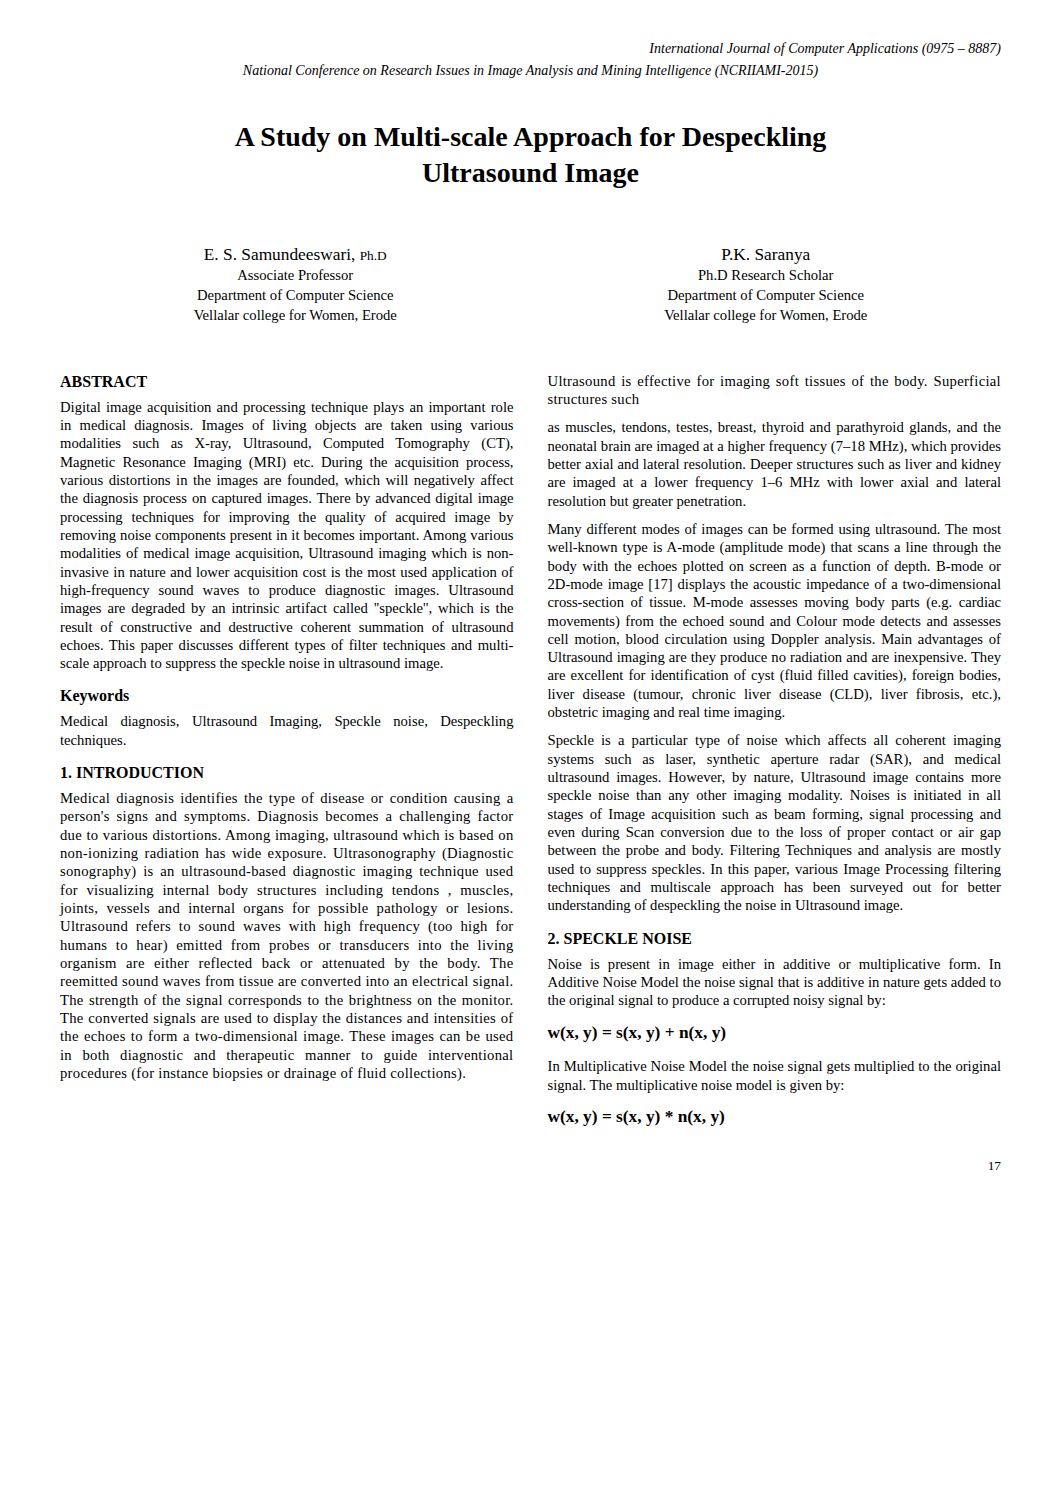International Journal of Computer Applications (0975 – 8887)
National Conference on Research Issues in Image Analysis and Mining Intelligence (NCRIIAMI-2015)
A Study on Multi-scale Approach for Despeckling
Ultrasound Image
| E. S. Samundeeswari, Ph.D Associate Professor Department of Computer Science Vellalar college for Women, Erode | P.K. Saranya Ph.D Research Scholar Department of Computer Science Vellalar college for Women, Erode |
ABSTRACT
Digital image acquisition and processing technique plays an important role in medical diagnosis. Images of living objects are taken using various modalities such as X-ray, Ultrasound, Computed Tomography (CT), Magnetic Resonance Imaging (MRI) etc. During the acquisition process, various distortions in the images are founded, which will negatively affect the diagnosis process on captured images. There by advanced digital image processing techniques for improving the quality of acquired image by removing noise components present in it becomes important. Among various modalities of medical image acquisition, Ultrasound imaging which is non-invasive in nature and lower acquisition cost is the most used application of high-frequency sound waves to produce diagnostic images. Ultrasound images are degraded by an intrinsic artifact called ''speckle'', which is the result of constructive and destructive coherent summation of ultrasound echoes. This paper discusses different types of filter techniques and multi-scale approach to suppress the speckle noise in ultrasound image.
Keywords
Medical diagnosis, Ultrasound Imaging, Speckle noise, Despeckling techniques.
1. INTRODUCTION
Medical diagnosis identifies the type of disease or condition causing a person's signs and symptoms. Diagnosis becomes a challenging factor due to various distortions. Among imaging, ultrasound which is based on non-ionizing radiation has wide exposure. Ultrasonography (Diagnostic sonography) is an ultrasound-based diagnostic imaging technique used for visualizing internal body structures including tendons , muscles, joints, vessels and internal organs for possible pathology or lesions. Ultrasound refers to sound waves with high frequency (too high for humans to hear) emitted from probes or transducers into the living organism are either reflected back or attenuated by the body. The reemitted sound waves from tissue are converted into an electrical signal. The strength of the signal corresponds to the brightness on the monitor. The converted signals are used to display the distances and intensities of the echoes to form a two-dimensional image. These images can be used in both diagnostic and therapeutic manner to guide interventional procedures (for instance biopsies or drainage of fluid collections).
Ultrasound is effective for imaging soft tissues of the body. Superficial structures such
as muscles, tendons, testes, breast, thyroid and parathyroid glands, and the neonatal brain are imaged at a higher frequency (7–18 MHz), which provides better axial and lateral resolution. Deeper structures such as liver and kidney are imaged at a lower frequency 1–6 MHz with lower axial and lateral resolution but greater penetration.
Many different modes of images can be formed using ultrasound. The most well-known type is A-mode (amplitude mode) that scans a line through the body with the echoes plotted on screen as a function of depth. B-mode or 2D-mode image [17] displays the acoustic impedance of a two-dimensional cross-section of tissue. M-mode assesses moving body parts (e.g. cardiac movements) from the echoed sound and Colour mode detects and assesses cell motion, blood circulation using Doppler analysis. Main advantages of Ultrasound imaging are they produce no radiation and are inexpensive. They are excellent for identification of cyst (fluid filled cavities), foreign bodies, liver disease (tumour, chronic liver disease (CLD), liver fibrosis, etc.), obstetric imaging and real time imaging.
Speckle is a particular type of noise which affects all coherent imaging systems such as laser, synthetic aperture radar (SAR), and medical ultrasound images. However, by nature, Ultrasound image contains more speckle noise than any other imaging modality. Noises is initiated in all stages of Image acquisition such as beam forming, signal processing and even during Scan conversion due to the loss of proper contact or air gap between the probe and body. Filtering Techniques and analysis are mostly used to suppress speckles. In this paper, various Image Processing filtering techniques and multiscale approach has been surveyed out for better understanding of despeckling the noise in Ultrasound image.
2. SPECKLE NOISE
Noise is present in image either in additive or multiplicative form. In Additive Noise Model the noise signal that is additive in nature gets added to the original signal to produce a corrupted noisy signal by:
w(x, y) = s(x, y) + n(x, y)
In Multiplicative Noise Model the noise signal gets multiplied to the original signal. The multiplicative noise model is given by:
w(x, y) = s(x, y) * n(x, y)
17